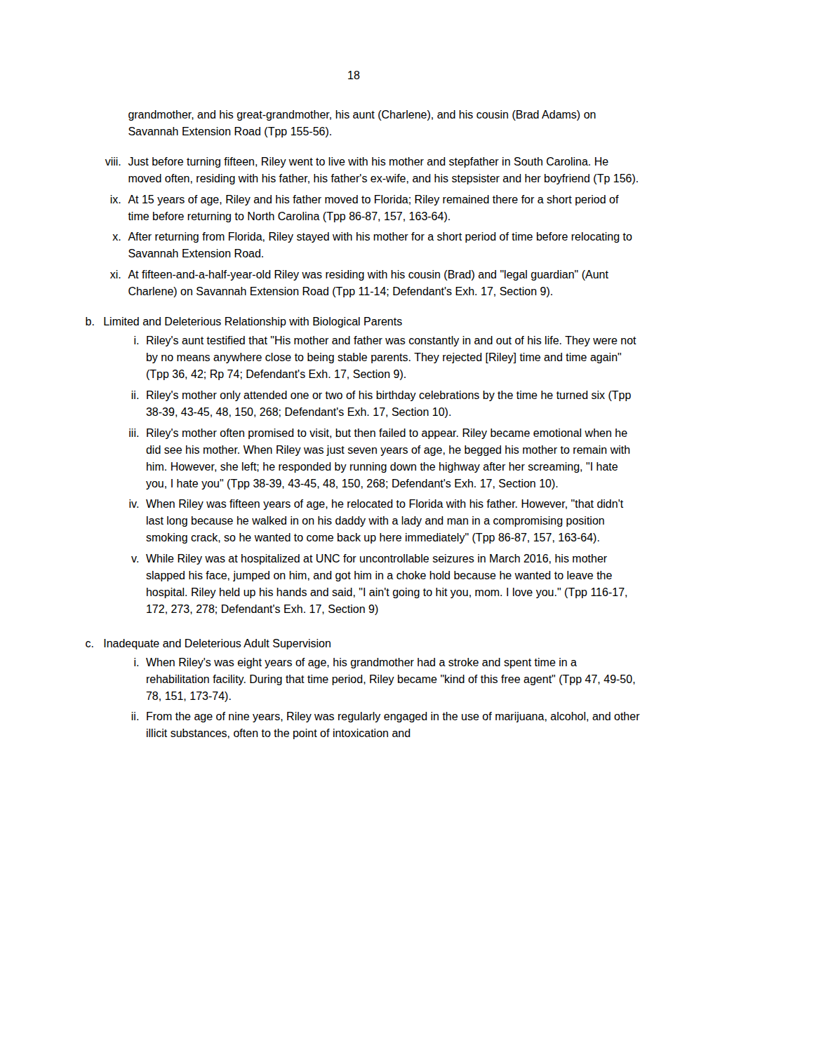18
grandmother, and his great-grandmother, his aunt (Charlene), and his cousin (Brad Adams) on Savannah Extension Road (Tpp 155-56).
viii. Just before turning fifteen, Riley went to live with his mother and stepfather in South Carolina. He moved often, residing with his father, his father's ex-wife, and his stepsister and her boyfriend (Tp 156).
ix. At 15 years of age, Riley and his father moved to Florida; Riley remained there for a short period of time before returning to North Carolina (Tpp 86-87, 157, 163-64).
x. After returning from Florida, Riley stayed with his mother for a short period of time before relocating to Savannah Extension Road.
xi. At fifteen-and-a-half-year-old Riley was residing with his cousin (Brad) and "legal guardian" (Aunt Charlene) on Savannah Extension Road (Tpp 11-14; Defendant's Exh. 17, Section 9).
b.
Limited and Deleterious Relationship with Biological Parents
i. Riley's aunt testified that "His mother and father was constantly in and out of his life. They were not by no means anywhere close to being stable parents. They rejected [Riley] time and time again" (Tpp 36, 42; Rp 74; Defendant's Exh. 17, Section 9).
ii. Riley's mother only attended one or two of his birthday celebrations by the time he turned six (Tpp 38-39, 43-45, 48, 150, 268; Defendant's Exh. 17, Section 10).
iii. Riley's mother often promised to visit, but then failed to appear. Riley became emotional when he did see his mother. When Riley was just seven years of age, he begged his mother to remain with him. However, she left; he responded by running down the highway after her screaming, "I hate you, I hate you" (Tpp 38-39, 43-45, 48, 150, 268; Defendant's Exh. 17, Section 10).
iv. When Riley was fifteen years of age, he relocated to Florida with his father. However, "that didn't last long because he walked in on his daddy with a lady and man in a compromising position smoking crack, so he wanted to come back up here immediately" (Tpp 86-87, 157, 163-64).
v. While Riley was at hospitalized at UNC for uncontrollable seizures in March 2016, his mother slapped his face, jumped on him, and got him in a choke hold because he wanted to leave the hospital. Riley held up his hands and said, "I ain't going to hit you, mom. I love you." (Tpp 116-17, 172, 273, 278; Defendant's Exh. 17, Section 9)
c.
Inadequate and Deleterious Adult Supervision
i. When Riley's was eight years of age, his grandmother had a stroke and spent time in a rehabilitation facility. During that time period, Riley became "kind of this free agent" (Tpp 47, 49-50, 78, 151, 173-74).
ii. From the age of nine years, Riley was regularly engaged in the use of marijuana, alcohol, and other illicit substances, often to the point of intoxication and